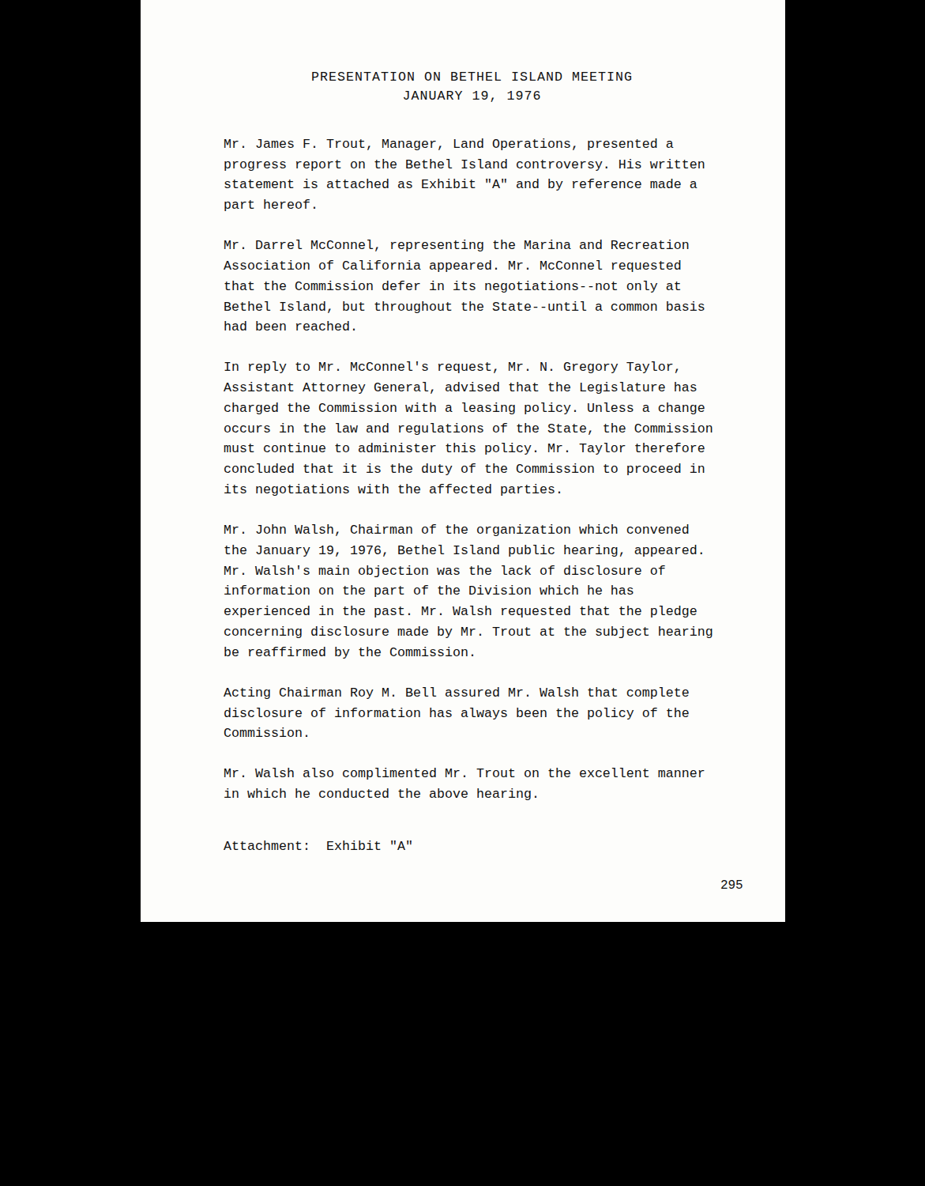PRESENTATION ON BETHEL ISLAND MEETING JANUARY 19, 1976
Mr. James F. Trout, Manager, Land Operations, presented a progress report on the Bethel Island controversy. His written statement is attached as Exhibit "A" and by reference made a part hereof.
Mr. Darrel McConnel, representing the Marina and Recreation Association of California appeared. Mr. McConnel requested that the Commission defer in its negotiations--not only at Bethel Island, but throughout the State--until a common basis had been reached.
In reply to Mr. McConnel's request, Mr. N. Gregory Taylor, Assistant Attorney General, advised that the Legislature has charged the Commission with a leasing policy. Unless a change occurs in the law and regulations of the State, the Commission must continue to administer this policy. Mr. Taylor therefore concluded that it is the duty of the Commission to proceed in its negotiations with the affected parties.
Mr. John Walsh, Chairman of the organization which convened the January 19, 1976, Bethel Island public hearing, appeared. Mr. Walsh's main objection was the lack of disclosure of information on the part of the Division which he has experienced in the past. Mr. Walsh requested that the pledge concerning disclosure made by Mr. Trout at the subject hearing be reaffirmed by the Commission.
Acting Chairman Roy M. Bell assured Mr. Walsh that complete disclosure of information has always been the policy of the Commission.
Mr. Walsh also complimented Mr. Trout on the excellent manner in which he conducted the above hearing.
Attachment: Exhibit "A"
295